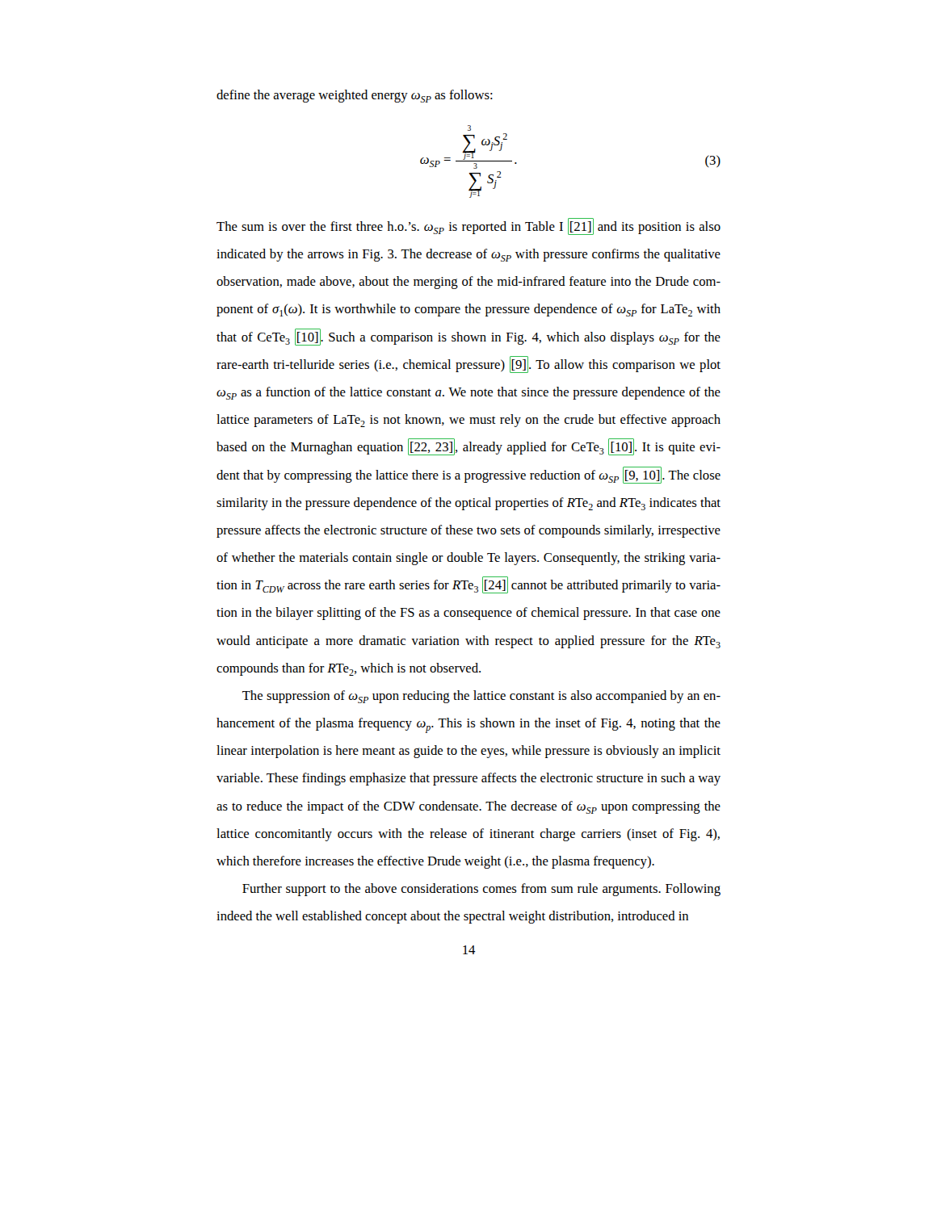define the average weighted energy ωSP as follows:
ωSP = 3∑j=1 ωjSj2 3∑j=1 Sj2 . (3)
The sum is over the first three h.o.’s. ωSP is reported in Table I [21] and its position is also indicated by the arrows in Fig. 3. The decrease of ωSP with pressure confirms the qualitative observation, made above, about the merging of the mid-infrared feature into the Drude component of σ1(ω). It is worthwhile to compare the pressure dependence of ωSP for LaTe2 with that of CeTe3 [10]. Such a comparison is shown in Fig. 4, which also displays ωSP for the rare-earth tri-telluride series (i.e., chemical pressure) [9]. To allow this comparison we plot ωSP as a function of the lattice constant a. We note that since the pressure dependence of the lattice parameters of LaTe2 is not known, we must rely on the crude but effective approach based on the Murnaghan equation [22, 23], already applied for CeTe3 [10]. It is quite evident that by compressing the lattice there is a progressive reduction of ωSP [9, 10]. The close similarity in the pressure dependence of the optical properties of RTe2 and RTe3 indicates that pressure affects the electronic structure of these two sets of compounds similarly, irrespective of whether the materials contain single or double Te layers. Consequently, the striking variation in TCDW across the rare earth series for RTe3 [24] cannot be attributed primarily to variation in the bilayer splitting of the FS as a consequence of chemical pressure. In that case one would anticipate a more dramatic variation with respect to applied pressure for the RTe3 compounds than for RTe2, which is not observed.
The suppression of ωSP upon reducing the lattice constant is also accompanied by an enhancement of the plasma frequency ωp. This is shown in the inset of Fig. 4, noting that the linear interpolation is here meant as guide to the eyes, while pressure is obviously an implicit variable. These findings emphasize that pressure affects the electronic structure in such a way as to reduce the impact of the CDW condensate. The decrease of ωSP upon compressing the lattice concomitantly occurs with the release of itinerant charge carriers (inset of Fig. 4), which therefore increases the effective Drude weight (i.e., the plasma frequency).
Further support to the above considerations comes from sum rule arguments. Following indeed the well established concept about the spectral weight distribution, introduced in
14